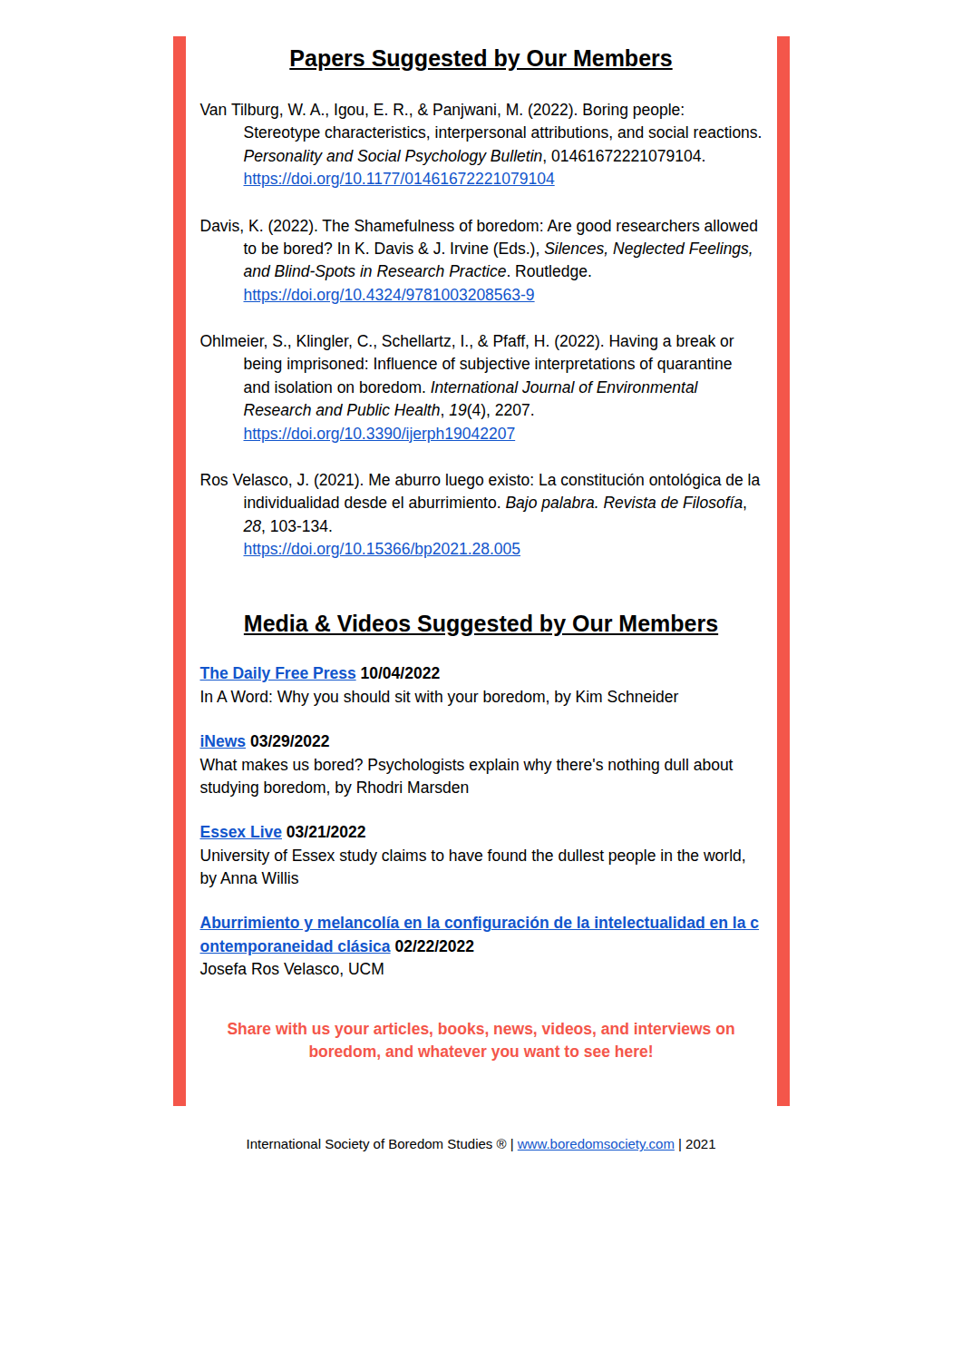Papers Suggested by Our Members
Van Tilburg, W. A., Igou, E. R., & Panjwani, M. (2022). Boring people: Stereotype characteristics, interpersonal attributions, and social reactions. Personality and Social Psychology Bulletin, 01461672221079104.
https://doi.org/10.1177/01461672221079104
Davis, K. (2022). The Shamefulness of boredom: Are good researchers allowed to be bored? In K. Davis & J. Irvine (Eds.), Silences, Neglected Feelings, and Blind-Spots in Research Practice. Routledge.
https://doi.org/10.4324/9781003208563-9
Ohlmeier, S., Klingler, C., Schellartz, I., & Pfaff, H. (2022). Having a break or being imprisoned: Influence of subjective interpretations of quarantine and isolation on boredom. International Journal of Environmental Research and Public Health, 19(4), 2207.
https://doi.org/10.3390/ijerph19042207
Ros Velasco, J. (2021). Me aburro luego existo: La constitución ontológica de la individualidad desde el aburrimiento. Bajo palabra. Revista de Filosofía, 28, 103-134.
https://doi.org/10.15366/bp2021.28.005
Media & Videos Suggested by Our Members
The Daily Free Press 10/04/2022
In A Word: Why you should sit with your boredom, by Kim Schneider
iNews 03/29/2022
What makes us bored? Psychologists explain why there's nothing dull about studying boredom, by Rhodri Marsden
Essex Live 03/21/2022
University of Essex study claims to have found the dullest people in the world, by Anna Willis
Aburrimiento y melancolía en la configuración de la intelectualidad en la contemporaneidad clásica 02/22/2022
Josefa Ros Velasco, UCM
Share with us your articles, books, news, videos, and interviews on boredom, and whatever you want to see here!
International Society of Boredom Studies ® | www.boredomsociety.com | 2021